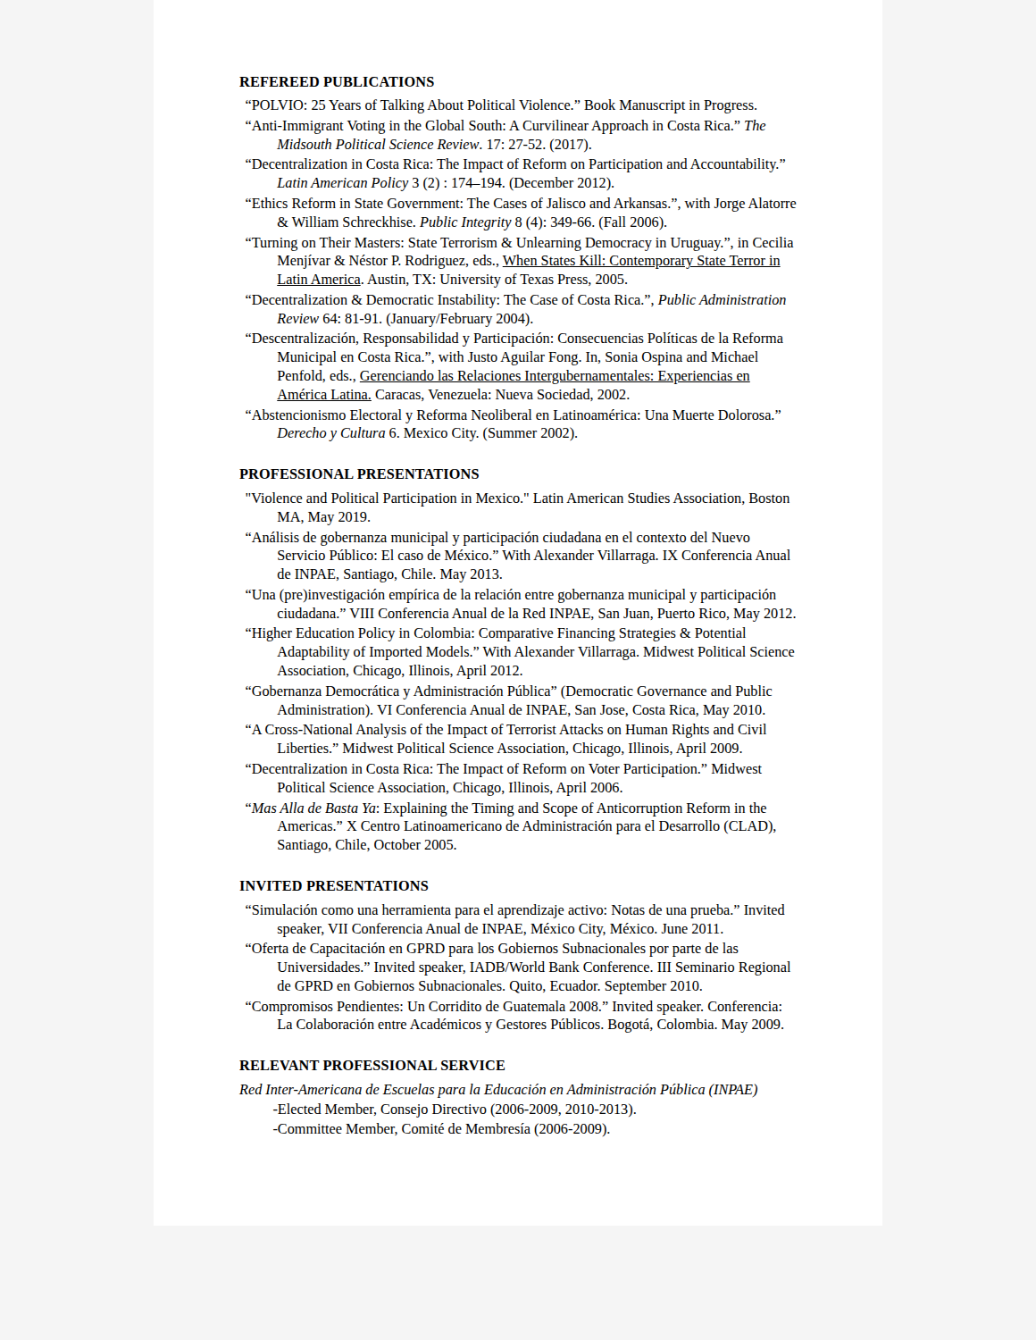Refereed Publications
“POLVIO: 25 Years of Talking About Political Violence.” Book Manuscript in Progress.
“Anti-Immigrant Voting in the Global South: A Curvilinear Approach in Costa Rica.” The Midsouth Political Science Review. 17: 27-52. (2017).
“Decentralization in Costa Rica: The Impact of Reform on Participation and Accountability.” Latin American Policy 3 (2) : 174–194. (December 2012).
“Ethics Reform in State Government: The Cases of Jalisco and Arkansas.”, with Jorge Alatorre & William Schreckhise. Public Integrity 8 (4): 349-66. (Fall 2006).
“Turning on Their Masters: State Terrorism & Unlearning Democracy in Uruguay.”, in Cecilia Menjívar & Néstor P. Rodriguez, eds., When States Kill: Contemporary State Terror in Latin America. Austin, TX: University of Texas Press, 2005.
“Decentralization & Democratic Instability: The Case of Costa Rica.”, Public Administration Review 64: 81-91. (January/February 2004).
“Descentralización, Responsabilidad y Participación: Consecuencias Políticas de la Reforma Municipal en Costa Rica.”, with Justo Aguilar Fong. In, Sonia Ospina and Michael Penfold, eds., Gerenciando las Relaciones Intergubernamentales: Experiencias en América Latina. Caracas, Venezuela: Nueva Sociedad, 2002.
“Abstencionismo Electoral y Reforma Neoliberal en Latinoamérica: Una Muerte Dolorosa.” Derecho y Cultura 6. Mexico City. (Summer 2002).
Professional Presentations
"Violence and Political Participation in Mexico." Latin American Studies Association, Boston MA, May 2019.
“Análisis de gobernanza municipal y participación ciudadana en el contexto del Nuevo Servicio Público: El caso de México.” With Alexander Villarraga. IX Conferencia Anual de INPAE, Santiago, Chile. May 2013.
“Una (pre)investigación empírica de la relación entre gobernanza municipal y participación ciudadana.” VIII Conferencia Anual de la Red INPAE, San Juan, Puerto Rico, May 2012.
“Higher Education Policy in Colombia: Comparative Financing Strategies & Potential Adaptability of Imported Models.” With Alexander Villarraga. Midwest Political Science Association, Chicago, Illinois, April 2012.
“Gobernanza Democrática y Administración Pública” (Democratic Governance and Public Administration). VI Conferencia Anual de INPAE, San Jose, Costa Rica, May 2010.
“A Cross-National Analysis of the Impact of Terrorist Attacks on Human Rights and Civil Liberties.” Midwest Political Science Association, Chicago, Illinois, April 2009.
“Decentralization in Costa Rica: The Impact of Reform on Voter Participation.” Midwest Political Science Association, Chicago, Illinois, April 2006.
“Mas Alla de Basta Ya: Explaining the Timing and Scope of Anticorruption Reform in the Americas.” X Centro Latinoamericano de Administración para el Desarrollo (CLAD), Santiago, Chile, October 2005.
Invited Presentations
“Simulación como una herramienta para el aprendizaje activo: Notas de una prueba.” Invited speaker, VII Conferencia Anual de INPAE, México City, México. June 2011.
“Oferta de Capacitación en GPRD para los Gobiernos Subnacionales por parte de las Universidades.” Invited speaker, IADB/World Bank Conference. III Seminario Regional de GPRD en Gobiernos Subnacionales. Quito, Ecuador. September 2010.
“Compromisos Pendientes: Un Corridito de Guatemala 2008.” Invited speaker. Conferencia: La Colaboración entre Académicos y Gestores Públicos. Bogotá, Colombia. May 2009.
Relevant Professional Service
Red Inter-Americana de Escuelas para la Educación en Administración Pública (INPAE)
-Elected Member, Consejo Directivo (2006-2009, 2010-2013).
-Committee Member, Comité de Membresía (2006-2009).